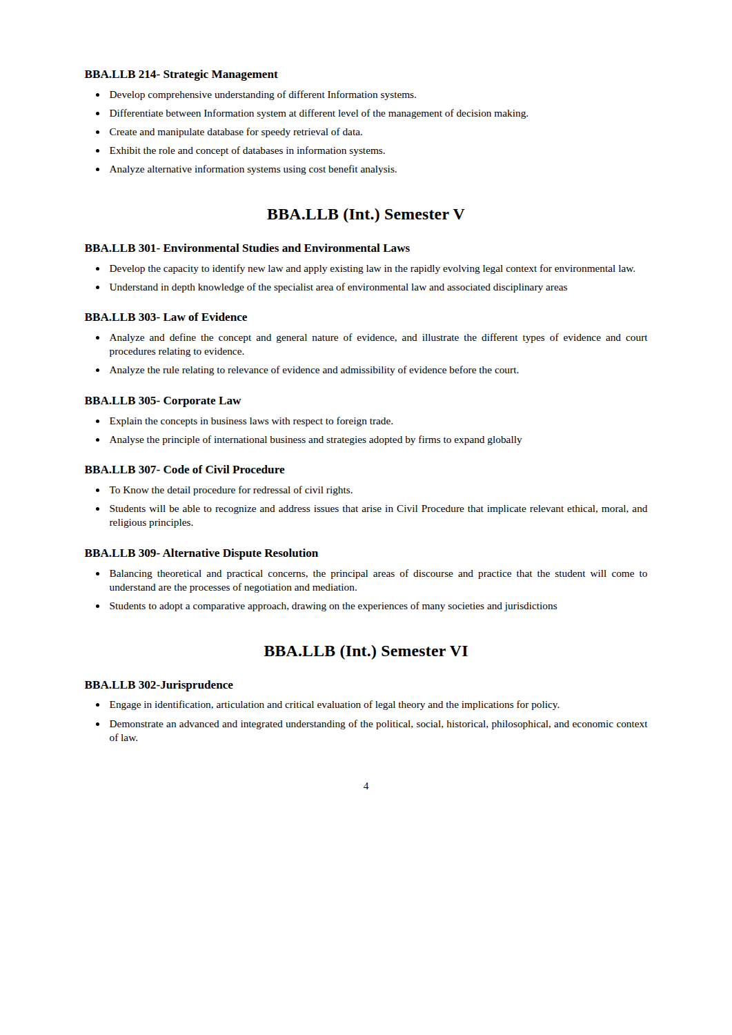BBA.LLB 214- Strategic Management
Develop comprehensive understanding of different Information systems.
Differentiate between Information system at different level of the management of decision making.
Create and manipulate database for speedy retrieval of data.
Exhibit the role and concept of databases in information systems.
Analyze alternative information systems using cost benefit analysis.
BBA.LLB (Int.) Semester V
BBA.LLB 301- Environmental Studies and Environmental Laws
Develop the capacity to identify new law and apply existing law in the rapidly evolving legal context for environmental law.
Understand in depth knowledge of the specialist area of environmental law and associated disciplinary areas
BBA.LLB 303- Law of Evidence
Analyze and define the concept and general nature of evidence, and illustrate the different types of evidence and court procedures relating to evidence.
Analyze the rule relating to relevance of evidence and admissibility of evidence before the court.
BBA.LLB 305- Corporate Law
Explain the concepts in business laws with respect to foreign trade.
Analyse the principle of international business and strategies adopted by firms to expand globally
BBA.LLB 307- Code of Civil Procedure
To Know the detail procedure for redressal of civil rights.
Students will be able to recognize and address issues that arise in Civil Procedure that implicate relevant ethical, moral, and religious principles.
BBA.LLB 309- Alternative Dispute Resolution
Balancing theoretical and practical concerns, the principal areas of discourse and practice that the student will come to understand are the processes of negotiation and mediation.
Students to adopt a comparative approach, drawing on the experiences of many societies and jurisdictions
BBA.LLB (Int.) Semester VI
BBA.LLB 302-Jurisprudence
Engage in identification, articulation and critical evaluation of legal theory and the implications for policy.
Demonstrate an advanced and integrated understanding of the political, social, historical, philosophical, and economic context of law.
4